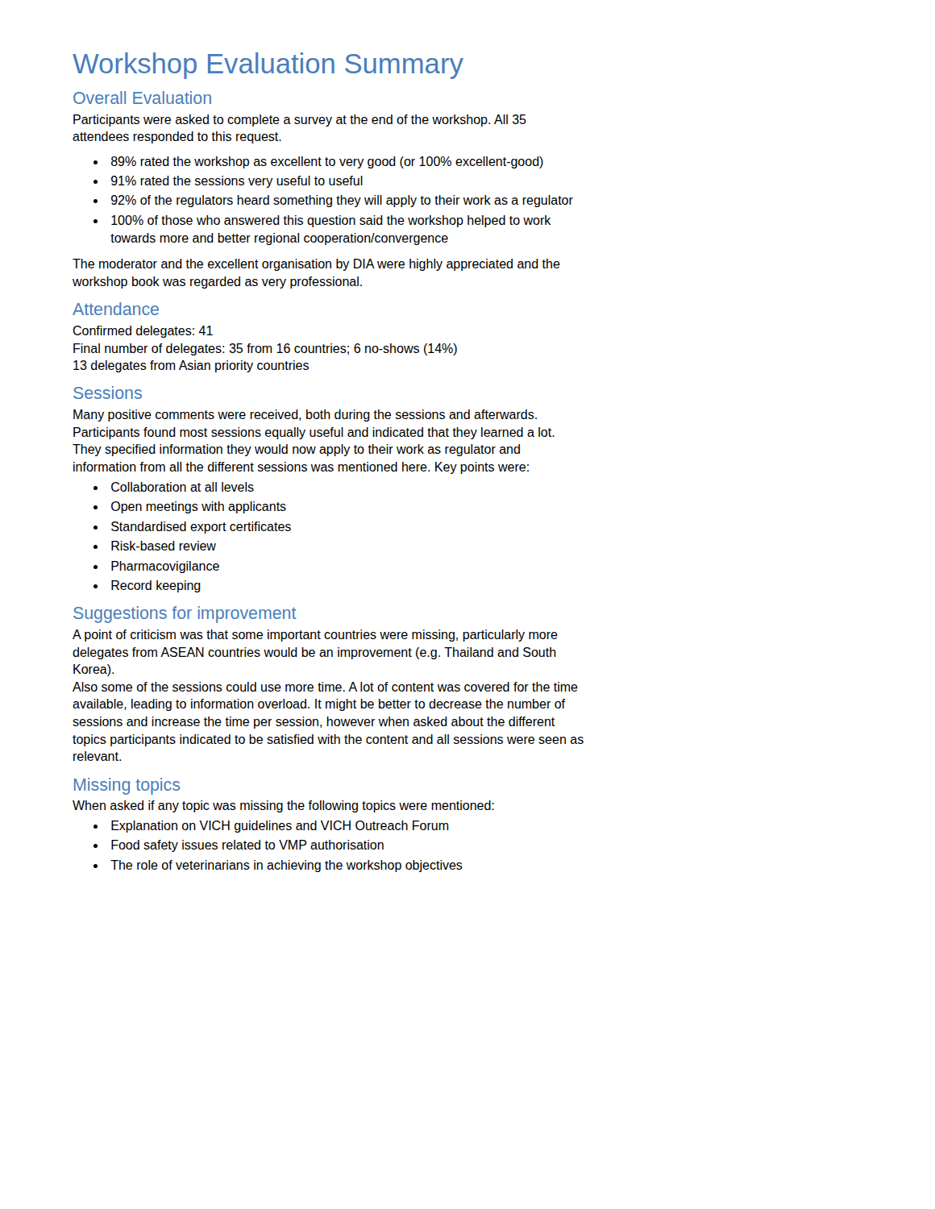Workshop Evaluation Summary
Overall Evaluation
Participants were asked to complete a survey at the end of the workshop. All 35 attendees responded to this request.
89% rated the workshop as excellent to very good (or 100% excellent-good)
91% rated the sessions very useful to useful
92% of the regulators heard something they will apply to their work as a regulator
100% of those who answered this question said the workshop helped to work towards more and better regional cooperation/convergence
The moderator and the excellent organisation by DIA were highly appreciated and the workshop book was regarded as very professional.
Attendance
Confirmed delegates: 41
Final number of delegates: 35 from 16 countries; 6 no-shows (14%)
13 delegates from Asian priority countries
Sessions
Many positive comments were received, both during the sessions and afterwards. Participants found most sessions equally useful and indicated that they learned a lot.
They specified information they would now apply to their work as regulator and information from all the different sessions was mentioned here. Key points were:
Collaboration at all levels
Open meetings with applicants
Standardised export certificates
Risk-based review
Pharmacovigilance
Record keeping
Suggestions for improvement
A point of criticism was that some important countries were missing, particularly more delegates from ASEAN countries would be an improvement (e.g. Thailand and South Korea).
Also some of the sessions could use more time. A lot of content was covered for the time available, leading to information overload. It might be better to decrease the number of sessions and increase the time per session, however when asked about the different topics participants indicated to be satisfied with the content and all sessions were seen as relevant.
Missing topics
When asked if any topic was missing the following topics were mentioned:
Explanation on VICH guidelines and VICH Outreach Forum
Food safety issues related to VMP authorisation
The role of veterinarians in achieving the workshop objectives